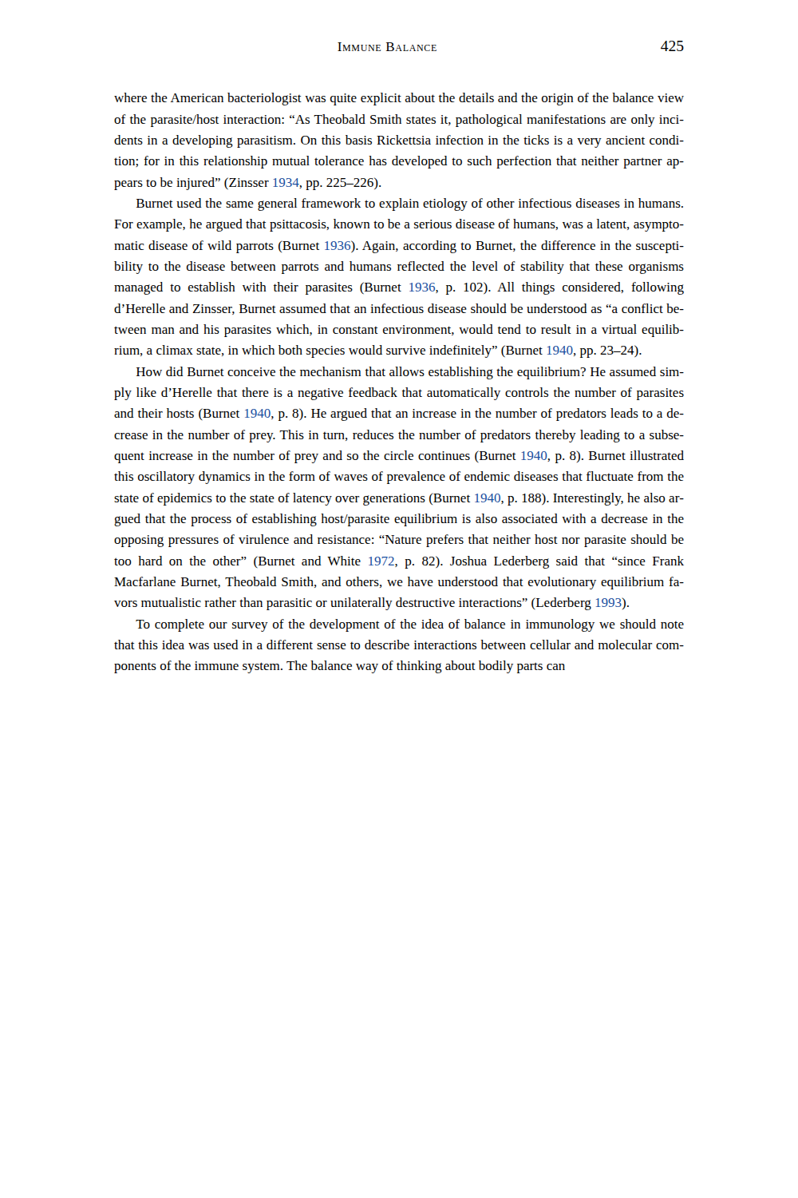Immune Balance 425
where the American bacteriologist was quite explicit about the details and the origin of the balance view of the parasite/host interaction: “As Theobald Smith states it, pathological manifestations are only incidents in a developing parasitism. On this basis Rickettsia infection in the ticks is a very ancient condition; for in this relationship mutual tolerance has developed to such perfection that neither partner appears to be injured” (Zinsser 1934, pp. 225–226).
Burnet used the same general framework to explain etiology of other infectious diseases in humans. For example, he argued that psittacosis, known to be a serious disease of humans, was a latent, asymptomatic disease of wild parrots (Burnet 1936). Again, according to Burnet, the difference in the susceptibility to the disease between parrots and humans reflected the level of stability that these organisms managed to establish with their parasites (Burnet 1936, p. 102). All things considered, following d’Herelle and Zinsser, Burnet assumed that an infectious disease should be understood as “a conflict between man and his parasites which, in constant environment, would tend to result in a virtual equilibrium, a climax state, in which both species would survive indefinitely” (Burnet 1940, pp. 23–24).
How did Burnet conceive the mechanism that allows establishing the equilibrium? He assumed simply like d’Herelle that there is a negative feedback that automatically controls the number of parasites and their hosts (Burnet 1940, p. 8). He argued that an increase in the number of predators leads to a decrease in the number of prey. This in turn, reduces the number of predators thereby leading to a subsequent increase in the number of prey and so the circle continues (Burnet 1940, p. 8). Burnet illustrated this oscillatory dynamics in the form of waves of prevalence of endemic diseases that fluctuate from the state of epidemics to the state of latency over generations (Burnet 1940, p. 188). Interestingly, he also argued that the process of establishing host/parasite equilibrium is also associated with a decrease in the opposing pressures of virulence and resistance: “Nature prefers that neither host nor parasite should be too hard on the other” (Burnet and White 1972, p. 82). Joshua Lederberg said that “since Frank Macfarlane Burnet, Theobald Smith, and others, we have understood that evolutionary equilibrium favors mutualistic rather than parasitic or unilaterally destructive interactions” (Lederberg 1993).
To complete our survey of the development of the idea of balance in immunology we should note that this idea was used in a different sense to describe interactions between cellular and molecular components of the immune system. The balance way of thinking about bodily parts can